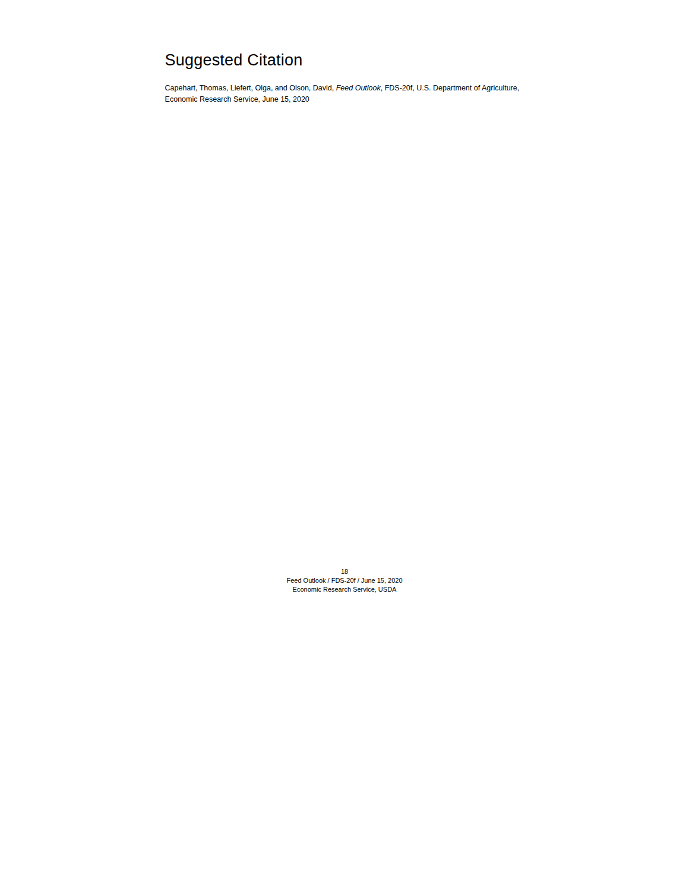Suggested Citation
Capehart, Thomas, Liefert, Olga, and Olson, David, Feed Outlook, FDS-20f, U.S. Department of Agriculture, Economic Research Service, June 15, 2020
18 Feed Outlook / FDS-20f / June 15, 2020
Economic Research Service, USDA